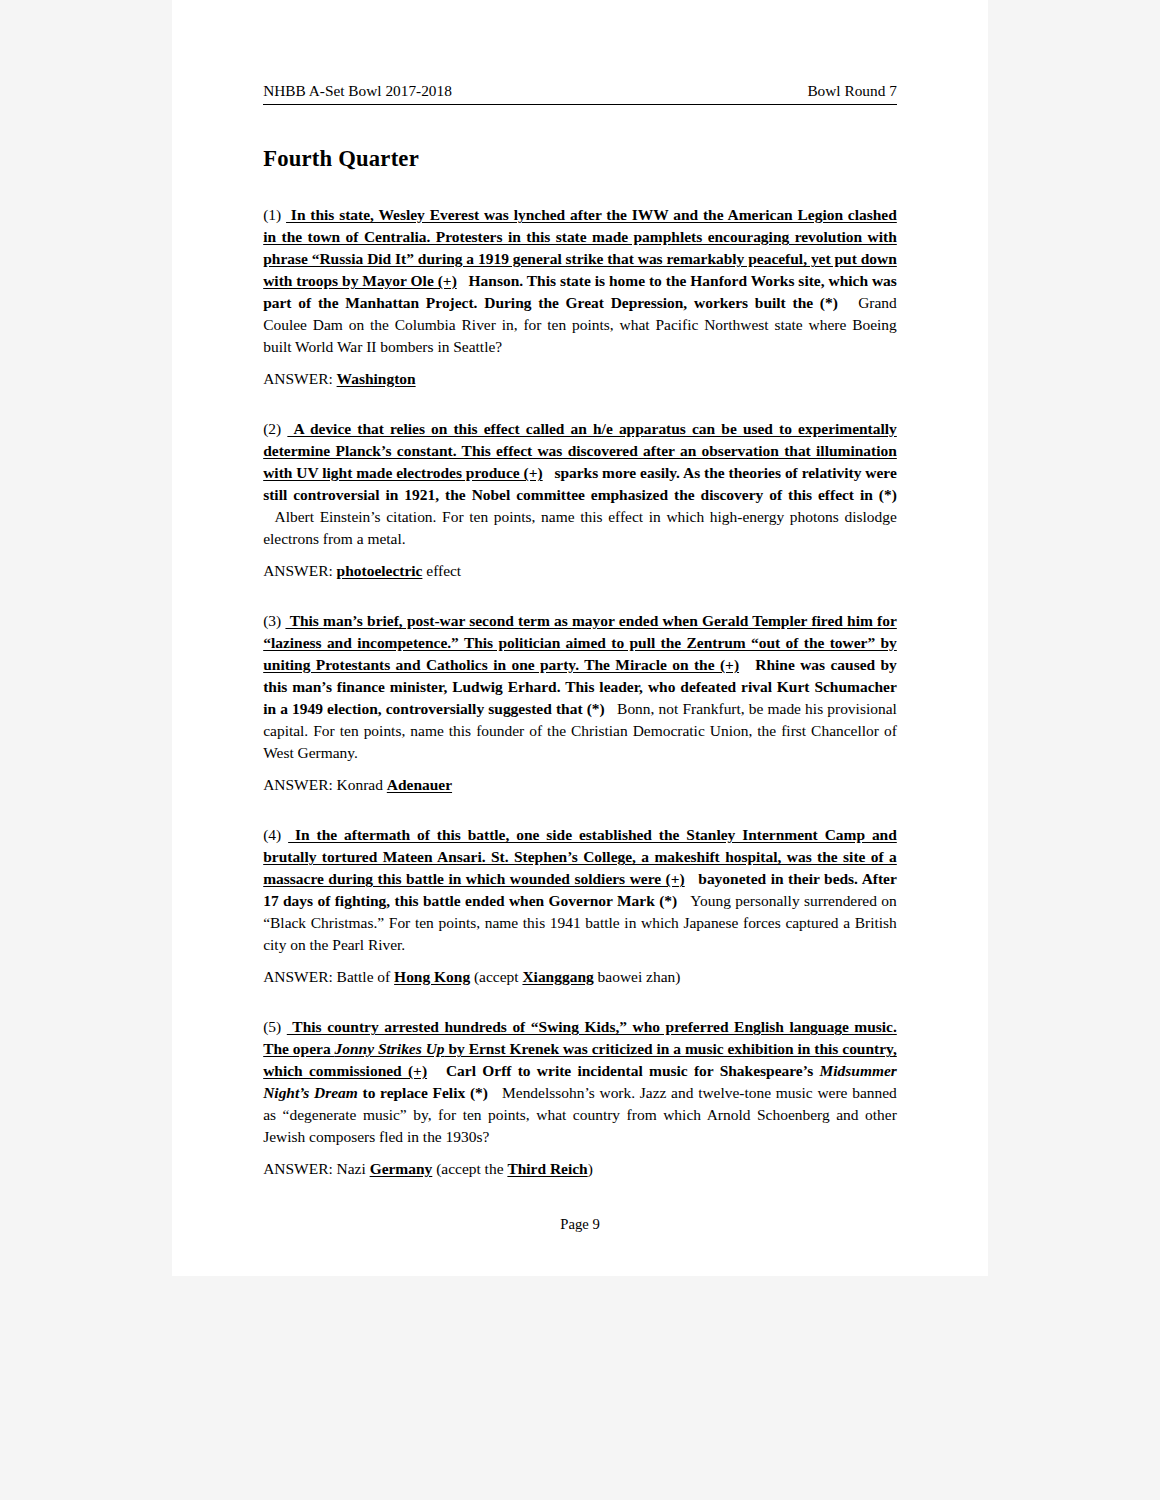NHBB A-Set Bowl 2017-2018
Bowl Round 7
Fourth Quarter
(1) In this state, Wesley Everest was lynched after the IWW and the American Legion clashed in the town of Centralia. Protesters in this state made pamphlets encouraging revolution with phrase “Russia Did It” during a 1919 general strike that was remarkably peaceful, yet put down with troops by Mayor Ole (+) Hanson. This state is home to the Hanford Works site, which was part of the Manhattan Project. During the Great Depression, workers built the (*) Grand Coulee Dam on the Columbia River in, for ten points, what Pacific Northwest state where Boeing built World War II bombers in Seattle?
ANSWER: Washington
(2) A device that relies on this effect called an h/e apparatus can be used to experimentally determine Planck’s constant. This effect was discovered after an observation that illumination with UV light made electrodes produce (+) sparks more easily. As the theories of relativity were still controversial in 1921, the Nobel committee emphasized the discovery of this effect in (*) Albert Einstein’s citation. For ten points, name this effect in which high-energy photons dislodge electrons from a metal.
ANSWER: photoelectric effect
(3) This man’s brief, post-war second term as mayor ended when Gerald Templer fired him for “laziness and incompetence.” This politician aimed to pull the Zentrum “out of the tower” by uniting Protestants and Catholics in one party. The Miracle on the (+) Rhine was caused by this man’s finance minister, Ludwig Erhard. This leader, who defeated rival Kurt Schumacher in a 1949 election, controversially suggested that (*) Bonn, not Frankfurt, be made his provisional capital. For ten points, name this founder of the Christian Democratic Union, the first Chancellor of West Germany.
ANSWER: Konrad Adenauer
(4) In the aftermath of this battle, one side established the Stanley Internment Camp and brutally tortured Mateen Ansari. St. Stephen’s College, a makeshift hospital, was the site of a massacre during this battle in which wounded soldiers were (+) bayoneted in their beds. After 17 days of fighting, this battle ended when Governor Mark (*) Young personally surrendered on “Black Christmas.” For ten points, name this 1941 battle in which Japanese forces captured a British city on the Pearl River.
ANSWER: Battle of Hong Kong (accept Xianggang baowei zhan)
(5) This country arrested hundreds of “Swing Kids,” who preferred English language music. The opera Jonny Strikes Up by Ernst Krenek was criticized in a music exhibition in this country, which commissioned (+) Carl Orff to write incidental music for Shakespeare’s Midsummer Night’s Dream to replace Felix (*) Mendelssohn’s work. Jazz and twelve-tone music were banned as “degenerate music” by, for ten points, what country from which Arnold Schoenberg and other Jewish composers fled in the 1930s?
ANSWER: Nazi Germany (accept the Third Reich)
Page 9